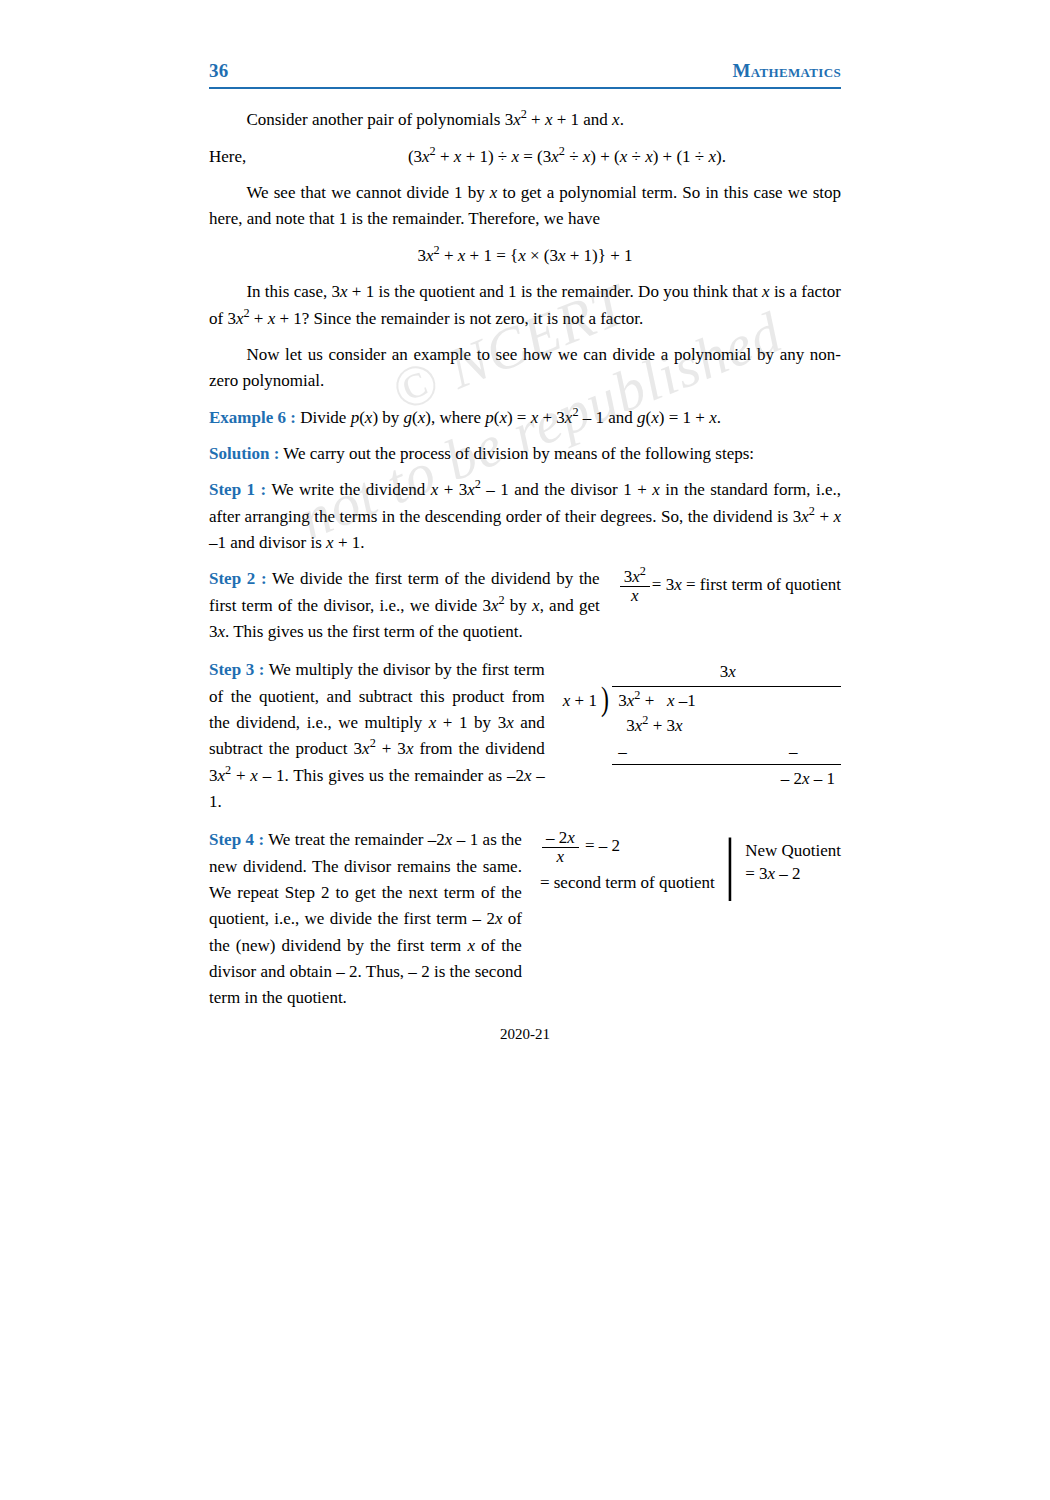36 Mathematics
© NCERT not to be republished
Consider another pair of polynomials 3x2 + x + 1 and x.
Here, (3x2 + x + 1) ÷ x = (3x2 ÷ x) + (x ÷ x) + (1 ÷ x).
We see that we cannot divide 1 by x to get a polynomial term. So in this case we stop here, and note that 1 is the remainder. Therefore, we have
3x2 + x + 1 = {x × (3x + 1)} + 1
In this case, 3x + 1 is the quotient and 1 is the remainder. Do you think that x is a factor of 3x2 + x + 1? Since the remainder is not zero, it is not a factor.
Now let us consider an example to see how we can divide a polynomial by any non-zero polynomial.
Example 6 : Divide p(x) by g(x), where p(x) = x + 3x2 – 1 and g(x) = 1 + x.
Solution : We carry out the process of division by means of the following steps:
Step 1 : We write the dividend x + 3x2 – 1 and the divisor 1 + x in the standard form, i.e., after arranging the terms in the descending order of their degrees. So, the dividend is 3x2 + x –1 and divisor is x + 1.
Step 2 : We divide the first term of the dividend by the first term of the divisor, i.e., we divide 3x2 by x, and get 3x. This gives us the first term of the quotient.
3x2 x= 3x = first term of quotient
Step 3 : We multiply the divisor by the first term of the quotient, and subtract this product from the dividend, i.e., we multiply x + 1 by 3x and subtract the product 3x2 + 3x from the dividend 3x2 + x – 1. This gives us the remainder as –2x – 1.
3x
x + 1 )
3x2 + x –1
3x2 + 3x
– –
– 2x – 1
Step 4 : We treat the remainder –2x – 1 as the new dividend. The divisor remains the same. We repeat Step 2 to get the next term of the quotient, i.e., we divide the first term – 2x of the (new) dividend by the first term x of the divisor and obtain – 2. Thus, – 2 is the second term in the quotient.
– 2x x = – 2
= second term of quotient
|
New Quotient
= 3x – 2
2020-21